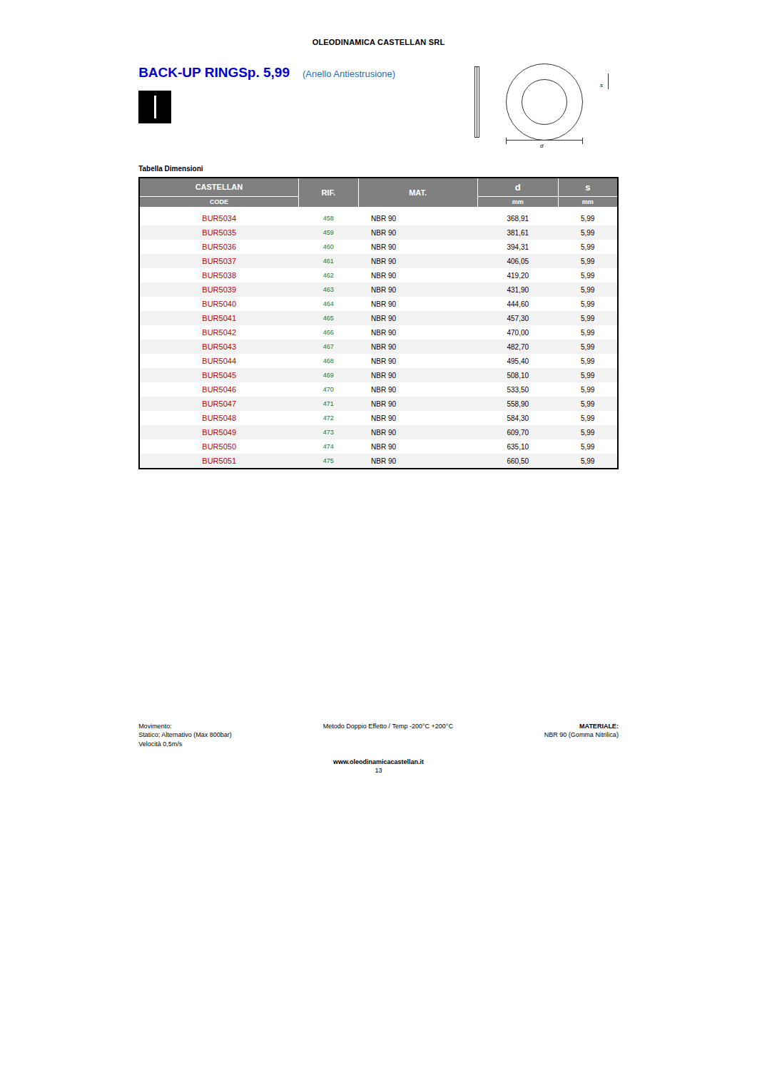OLEODINAMICA CASTELLAN SRL
BACK-UP RING
Sp. 5,99
(Anello Antiestrusione)
s
d
Tabella Dimensioni
| CASTELLAN | RIF. | MAT. | d | s |
| --- | --- | --- | --- | --- |
| CODE | mm | mm |
| BUR5034 | 458 | NBR 90 | 368,91 | 5,99 |
| BUR5035 | 459 | NBR 90 | 381,61 | 5,99 |
| BUR5036 | 460 | NBR 90 | 394,31 | 5,99 |
| BUR5037 | 461 | NBR 90 | 406,05 | 5,99 |
| BUR5038 | 462 | NBR 90 | 419,20 | 5,99 |
| BUR5039 | 463 | NBR 90 | 431,90 | 5,99 |
| BUR5040 | 464 | NBR 90 | 444,60 | 5,99 |
| BUR5041 | 465 | NBR 90 | 457,30 | 5,99 |
| BUR5042 | 466 | NBR 90 | 470,00 | 5,99 |
| BUR5043 | 467 | NBR 90 | 482,70 | 5,99 |
| BUR5044 | 468 | NBR 90 | 495,40 | 5,99 |
| BUR5045 | 469 | NBR 90 | 508,10 | 5,99 |
| BUR5046 | 470 | NBR 90 | 533,50 | 5,99 |
| BUR5047 | 471 | NBR 90 | 558,90 | 5,99 |
| BUR5048 | 472 | NBR 90 | 584,30 | 5,99 |
| BUR5049 | 473 | NBR 90 | 609,70 | 5,99 |
| BUR5050 | 474 | NBR 90 | 635,10 | 5,99 |
| BUR5051 | 475 | NBR 90 | 660,50 | 5,99 |
Movimento:
Statico; Alternativo (Max 800bar)
Velocità 0,5m/s
Metodo Doppio Effetto / Temp -200°C +200°C
MATERIALE:
NBR 90 (Gomma Nitrilica)
www.oleodinamicacastellan.it
13